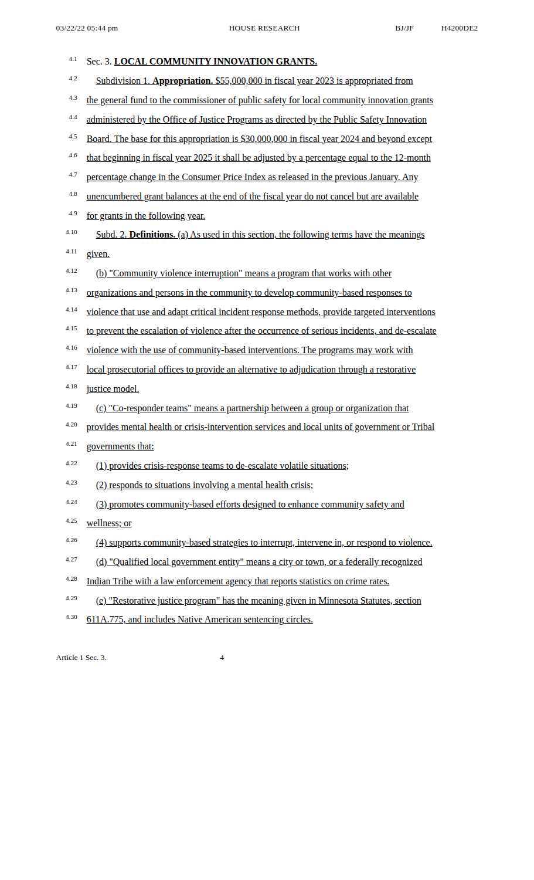03/22/22 05:44 pm
HOUSE RESEARCH
BJ/JF H4200DE2
4.1
Sec. 3. LOCAL COMMUNITY INNOVATION GRANTS.
4.2
Subdivision 1. Appropriation. $55,000,000 in fiscal year 2023 is appropriated from
4.3
the general fund to the commissioner of public safety for local community innovation grants
4.4
administered by the Office of Justice Programs as directed by the Public Safety Innovation
4.5
Board. The base for this appropriation is $30,000,000 in fiscal year 2024 and beyond except
4.6
that beginning in fiscal year 2025 it shall be adjusted by a percentage equal to the 12-month
4.7
percentage change in the Consumer Price Index as released in the previous January. Any
4.8
unencumbered grant balances at the end of the fiscal year do not cancel but are available
4.9
for grants in the following year.
4.10
Subd. 2. Definitions. (a) As used in this section, the following terms have the meanings
4.11
given.
4.12
(b) "Community violence interruption" means a program that works with other
4.13
organizations and persons in the community to develop community-based responses to
4.14
violence that use and adapt critical incident response methods, provide targeted interventions
4.15
to prevent the escalation of violence after the occurrence of serious incidents, and de-escalate
4.16
violence with the use of community-based interventions. The programs may work with
4.17
local prosecutorial offices to provide an alternative to adjudication through a restorative
4.18
justice model.
4.19
(c) "Co-responder teams" means a partnership between a group or organization that
4.20
provides mental health or crisis-intervention services and local units of government or Tribal
4.21
governments that:
4.22
(1) provides crisis-response teams to de-escalate volatile situations;
4.23
(2) responds to situations involving a mental health crisis;
4.24
(3) promotes community-based efforts designed to enhance community safety and
4.25
wellness; or
4.26
(4) supports community-based strategies to interrupt, intervene in, or respond to violence.
4.27
(d) "Qualified local government entity" means a city or town, or a federally recognized
4.28
Indian Tribe with a law enforcement agency that reports statistics on crime rates.
4.29
(e) "Restorative justice program" has the meaning given in Minnesota Statutes, section
4.30
611A.775, and includes Native American sentencing circles.
Article 1 Sec. 3.
4